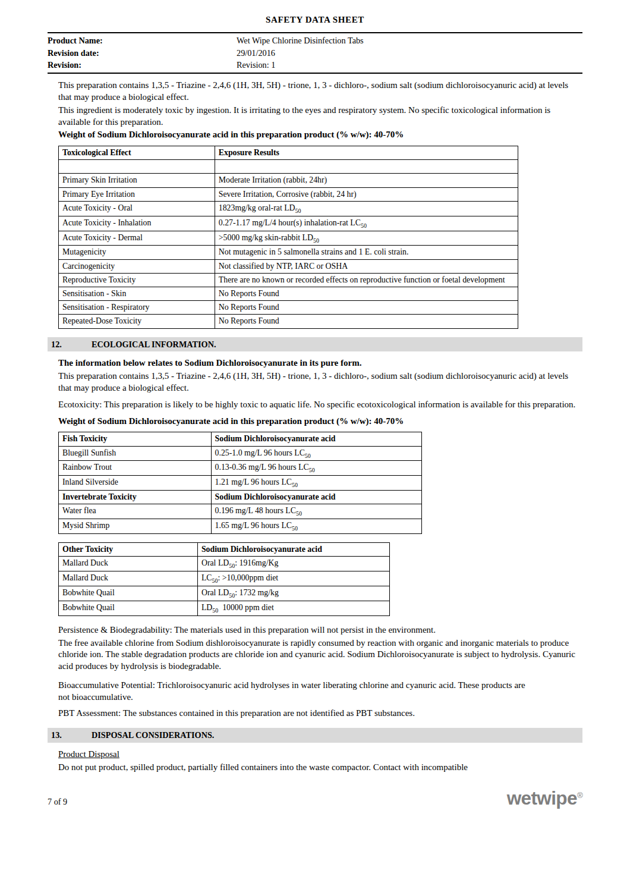SAFETY DATA SHEET
| Product Name: | Wet Wipe Chlorine Disinfection Tabs |
| Revision date: | 29/01/2016 |
| Revision: | Revision: 1 |
This preparation contains 1,3,5 - Triazine - 2,4,6 (1H, 3H, 5H) - trione, 1, 3 - dichloro-, sodium salt (sodium dichloroisocyanuric acid) at levels that may produce a biological effect.
This ingredient is moderately toxic by ingestion. It is irritating to the eyes and respiratory system. No specific toxicological information is available for this preparation.
Weight of Sodium Dichloroisocyanurate acid in this preparation product (% w/w): 40-70%
| Toxicological Effect | Exposure Results |
| --- | --- |
| Primary Skin Irritation | Moderate Irritation (rabbit, 24hr) |
| Primary Eye Irritation | Severe Irritation, Corrosive (rabbit, 24 hr) |
| Acute Toxicity - Oral | 1823mg/kg oral-rat LD 50 |
| Acute Toxicity - Inhalation | 0.27-1.17 mg/L/4 hour(s) inhalation-rat LC 50 |
| Acute Toxicity - Dermal | >5000 mg/kg skin-rabbit LD 50 |
| Mutagenicity | Not mutagenic in 5 salmonella strains and 1 E. coli strain. |
| Carcinogenicity | Not classified by NTP, IARC or OSHA |
| Reproductive Toxicity | There are no known or recorded effects on reproductive function or foetal development |
| Sensitisation - Skin | No Reports Found |
| Sensitisation - Respiratory | No Reports Found |
| Repeated-Dose Toxicity | No Reports Found |
12. ECOLOGICAL INFORMATION.
The information below relates to Sodium Dichloroisocyanurate in its pure form.
This preparation contains 1,3,5 - Triazine - 2,4,6 (1H, 3H, 5H) - trione, 1, 3 - dichloro-, sodium salt (sodium dichloroisocyanuric acid) at levels that may produce a biological effect.
Ecotoxicity: This preparation is likely to be highly toxic to aquatic life. No specific ecotoxicological information is available for this preparation.
Weight of Sodium Dichloroisocyanurate acid in this preparation product (% w/w): 40-70%
| Fish Toxicity | Sodium Dichloroisocyanurate acid |
| --- | --- |
| Bluegill Sunfish | 0.25-1.0 mg/L 96 hours LC 50 |
| Rainbow Trout | 0.13-0.36 mg/L 96 hours LC 50 |
| Inland Silverside | 1.21 mg/L 96 hours LC 50 |
| Invertebrate Toxicity | Sodium Dichloroisocyanurate acid |
| Water flea | 0.196 mg/L 48 hours LC 50 |
| Mysid Shrimp | 1.65 mg/L 96 hours LC 50 |
| Other Toxicity | Sodium Dichloroisocyanurate acid |
| --- | --- |
| Mallard Duck | Oral LD 50 : 1916mg/Kg |
| Mallard Duck | LC 50 : >10,000ppm diet |
| Bobwhite Quail | Oral LD 50 : 1732 mg/kg |
| Bobwhite Quail | LD 50 10000 ppm diet |
Persistence & Biodegradability: The materials used in this preparation will not persist in the environment.
The free available chlorine from Sodium dishloroisocyanurate is rapidly consumed by reaction with organic and inorganic materials to produce chloride ion. The stable degradation products are chloride ion and cyanuric acid. Sodium Dichloroisocyanurate is subject to hydrolysis. Cyanuric acid produces by hydrolysis is biodegradable.
Bioaccumulative Potential: Trichloroisocyanuric acid hydrolyses in water liberating chlorine and cyanuric acid. These products are not bioaccumulative.
PBT Assessment: The substances contained in this preparation are not identified as PBT substances.
13. DISPOSAL CONSIDERATIONS.
Product Disposal
Do not put product, spilled product, partially filled containers into the waste compactor. Contact with incompatible
7 of 9
wetwipe®